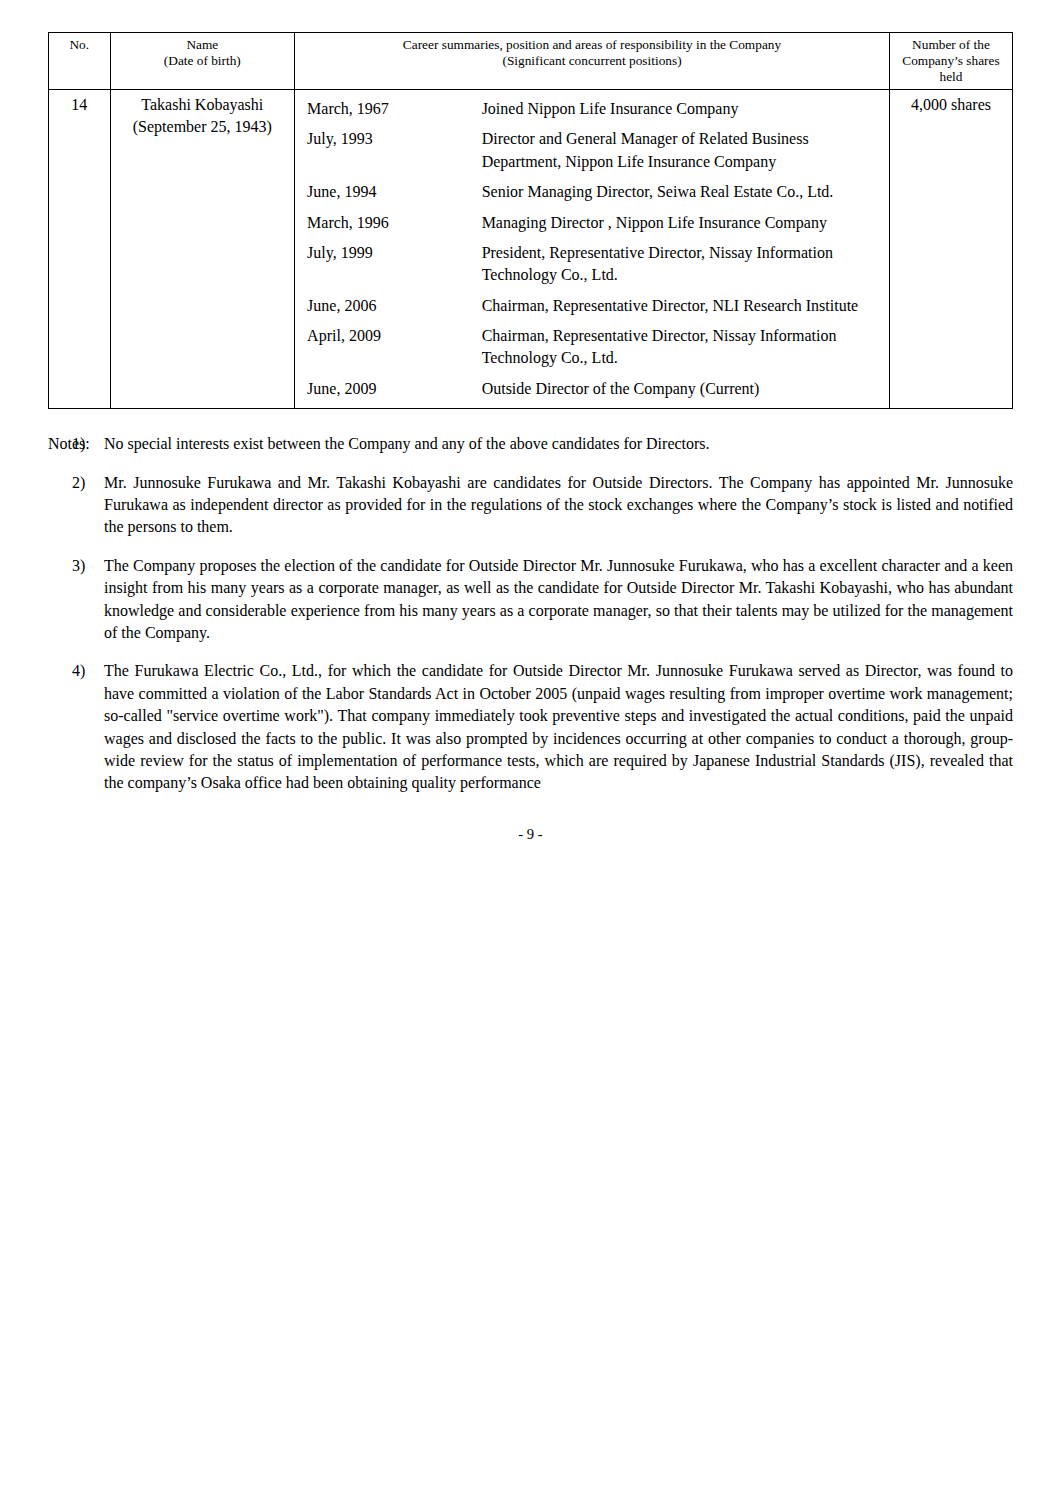| No. | Name (Date of birth) | Career summaries, position and areas of responsibility in the Company (Significant concurrent positions) | Number of the Company’s shares held |
| --- | --- | --- | --- |
| 14 | Takashi Kobayashi (September 25, 1943) | / March, 1967 / Joined Nippon Life Insurance Company / / July, 1993 / Director and General Manager of Related Business Department, Nippon Life Insurance Company / / June, 1994 / Senior Managing Director, Seiwa Real Estate Co., Ltd. / / March, 1996 / Managing Director , Nippon Life Insurance Company / / July, 1999 / President, Representative Director, Nissay Information Technology Co., Ltd. / / June, 2006 / Chairman, Representative Director, NLI Research Institute / / April, 2009 / Chairman, Representative Director, Nissay Information Technology Co., Ltd. / / June, 2009 / Outside Director of the Company (Current) / | 4,000 shares |
Notes:
1) No special interests exist between the Company and any of the above candidates for Directors.
2) Mr. Junnosuke Furukawa and Mr. Takashi Kobayashi are candidates for Outside Directors. The Company has appointed Mr. Junnosuke Furukawa as independent director as provided for in the regulations of the stock exchanges where the Company’s stock is listed and notified the persons to them.
3) The Company proposes the election of the candidate for Outside Director Mr. Junnosuke Furukawa, who has a excellent character and a keen insight from his many years as a corporate manager, as well as the candidate for Outside Director Mr. Takashi Kobayashi, who has abundant knowledge and considerable experience from his many years as a corporate manager, so that their talents may be utilized for the management of the Company.
4) The Furukawa Electric Co., Ltd., for which the candidate for Outside Director Mr. Junnosuke Furukawa served as Director, was found to have committed a violation of the Labor Standards Act in October 2005 (unpaid wages resulting from improper overtime work management; so-called "service overtime work"). That company immediately took preventive steps and investigated the actual conditions, paid the unpaid wages and disclosed the facts to the public. It was also prompted by incidences occurring at other companies to conduct a thorough, group-wide review for the status of implementation of performance tests, which are required by Japanese Industrial Standards (JIS), revealed that the company’s Osaka office had been obtaining quality performance
- 9 -